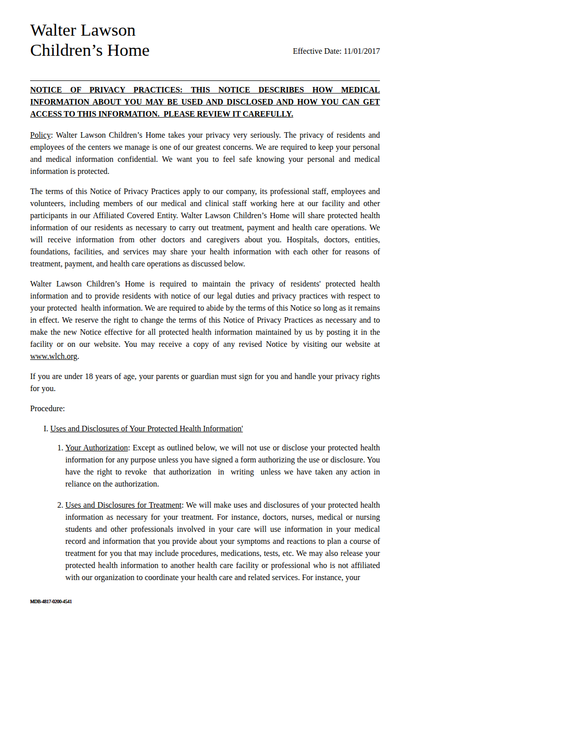Walter Lawson
Children’s Home
Effective Date: 11/01/2017
NOTICE OF PRIVACY PRACTICES: THIS NOTICE DESCRIBES HOW MEDICAL INFORMATION ABOUT YOU MAY BE USED AND DISCLOSED AND HOW YOU CAN GET ACCESS TO THIS INFORMATION. PLEASE REVIEW IT CAREFULLY.
Policy: Walter Lawson Children’s Home takes your privacy very seriously. The privacy of residents and employees of the centers we manage is one of our greatest concerns. We are required to keep your personal and medical information confidential. We want you to feel safe knowing your personal and medical information is protected.
The terms of this Notice of Privacy Practices apply to our company, its professional staff, employees and volunteers, including members of our medical and clinical staff working here at our facility and other participants in our Affiliated Covered Entity. Walter Lawson Children’s Home will share protected health information of our residents as necessary to carry out treatment, payment and health care operations. We will receive information from other doctors and caregivers about you. Hospitals, doctors, entities, foundations, facilities, and services may share your health information with each other for reasons of treatment, payment, and health care operations as discussed below.
Walter Lawson Children’s Home is required to maintain the privacy of residents' protected health information and to provide residents with notice of our legal duties and privacy practices with respect to your protected health information. We are required to abide by the terms of this Notice so long as it remains in effect. We reserve the right to change the terms of this Notice of Privacy Practices as necessary and to make the new Notice effective for all protected health information maintained by us by posting it in the facility or on our website. You may receive a copy of any revised Notice by visiting our website at www.wlch.org.
If you are under 18 years of age, your parents or guardian must sign for you and handle your privacy rights for you.
Procedure:
Uses and Disclosures of Your Protected Health Information'
Your Authorization: Except as outlined below, we will not use or disclose your protected health information for any purpose unless you have signed a form authorizing the use or disclosure. You have the right to revoke that authorization in writing unless we have taken any action in reliance on the authorization.
Uses and Disclosures for Treatment: We will make uses and disclosures of your protected health information as necessary for your treatment. For instance, doctors, nurses, medical or nursing students and other professionals involved in your care will use information in your medical record and information that you provide about your symptoms and reactions to plan a course of treatment for you that may include procedures, medications, tests, etc. We may also release your protected health information to another health care facility or professional who is not affiliated with our organization to coordinate your health care and related services. For instance, your
MDB-4817-0200-4541 MDB-4817-0200-4541 MDB-4817-0200-4541